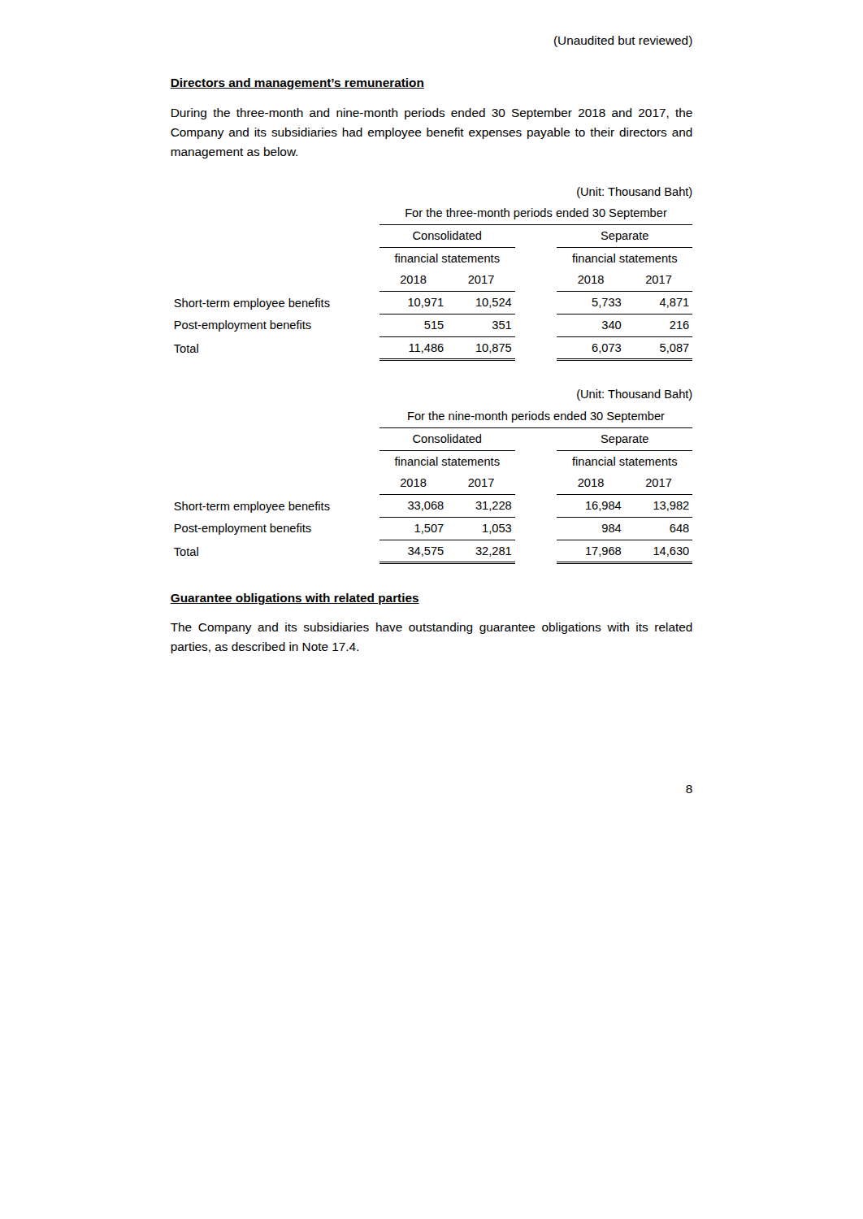(Unaudited but reviewed)
Directors and management’s remuneration
During the three-month and nine-month periods ended 30 September 2018 and 2017, the Company and its subsidiaries had employee benefit expenses payable to their directors and management as below.
(Unit: Thousand Baht)
| | For the three-month periods ended 30 September |
| | Consolidated | | Separate |
| | financial statements | | financial statements |
| | 2018 | 2017 | | 2018 | 2017 |
| Short-term employee benefits | 10,971 | 10,524 | | 5,733 | 4,871 |
| Post-employment benefits | 515 | 351 | | 340 | 216 |
| Total | 11,486 | 10,875 | | 6,073 | 5,087 |
(Unit: Thousand Baht)
| | For the nine-month periods ended 30 September |
| | Consolidated | | Separate |
| | financial statements | | financial statements |
| | 2018 | 2017 | | 2018 | 2017 |
| Short-term employee benefits | 33,068 | 31,228 | | 16,984 | 13,982 |
| Post-employment benefits | 1,507 | 1,053 | | 984 | 648 |
| Total | 34,575 | 32,281 | | 17,968 | 14,630 |
Guarantee obligations with related parties
The Company and its subsidiaries have outstanding guarantee obligations with its related parties, as described in Note 17.4.
8